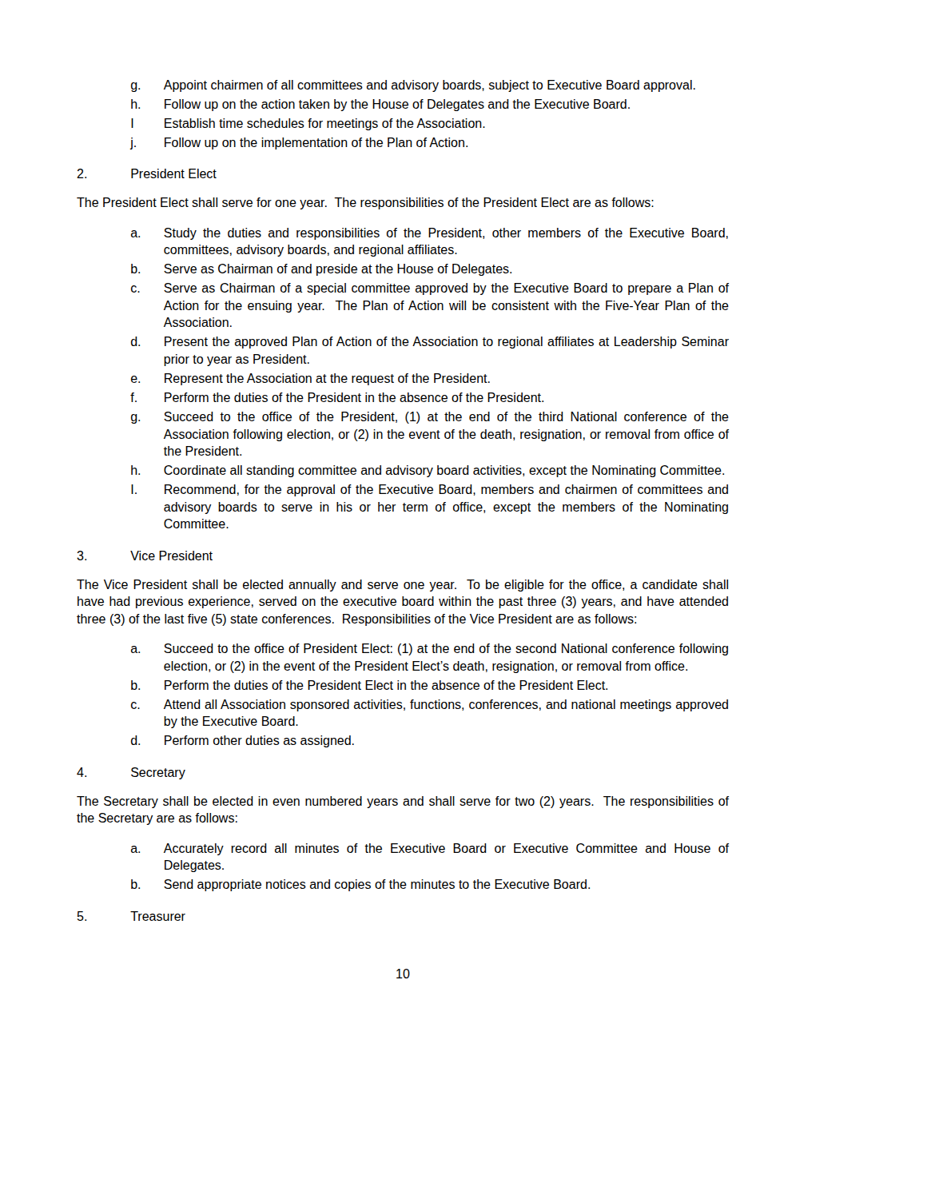g. Appoint chairmen of all committees and advisory boards, subject to Executive Board approval.
h. Follow up on the action taken by the House of Delegates and the Executive Board.
I Establish time schedules for meetings of the Association.
j. Follow up on the implementation of the Plan of Action.
2. President Elect
The President Elect shall serve for one year. The responsibilities of the President Elect are as follows:
a. Study the duties and responsibilities of the President, other members of the Executive Board, committees, advisory boards, and regional affiliates.
b. Serve as Chairman of and preside at the House of Delegates.
c. Serve as Chairman of a special committee approved by the Executive Board to prepare a Plan of Action for the ensuing year. The Plan of Action will be consistent with the Five-Year Plan of the Association.
d. Present the approved Plan of Action of the Association to regional affiliates at Leadership Seminar prior to year as President.
e. Represent the Association at the request of the President.
f. Perform the duties of the President in the absence of the President.
g. Succeed to the office of the President, (1) at the end of the third National conference of the Association following election, or (2) in the event of the death, resignation, or removal from office of the President.
h. Coordinate all standing committee and advisory board activities, except the Nominating Committee.
I. Recommend, for the approval of the Executive Board, members and chairmen of committees and advisory boards to serve in his or her term of office, except the members of the Nominating Committee.
3. Vice President
The Vice President shall be elected annually and serve one year. To be eligible for the office, a candidate shall have had previous experience, served on the executive board within the past three (3) years, and have attended three (3) of the last five (5) state conferences. Responsibilities of the Vice President are as follows:
a. Succeed to the office of President Elect: (1) at the end of the second National conference following election, or (2) in the event of the President Elect’s death, resignation, or removal from office.
b. Perform the duties of the President Elect in the absence of the President Elect.
c. Attend all Association sponsored activities, functions, conferences, and national meetings approved by the Executive Board.
d. Perform other duties as assigned.
4. Secretary
The Secretary shall be elected in even numbered years and shall serve for two (2) years. The responsibilities of the Secretary are as follows:
a. Accurately record all minutes of the Executive Board or Executive Committee and House of Delegates.
b. Send appropriate notices and copies of the minutes to the Executive Board.
5. Treasurer
10